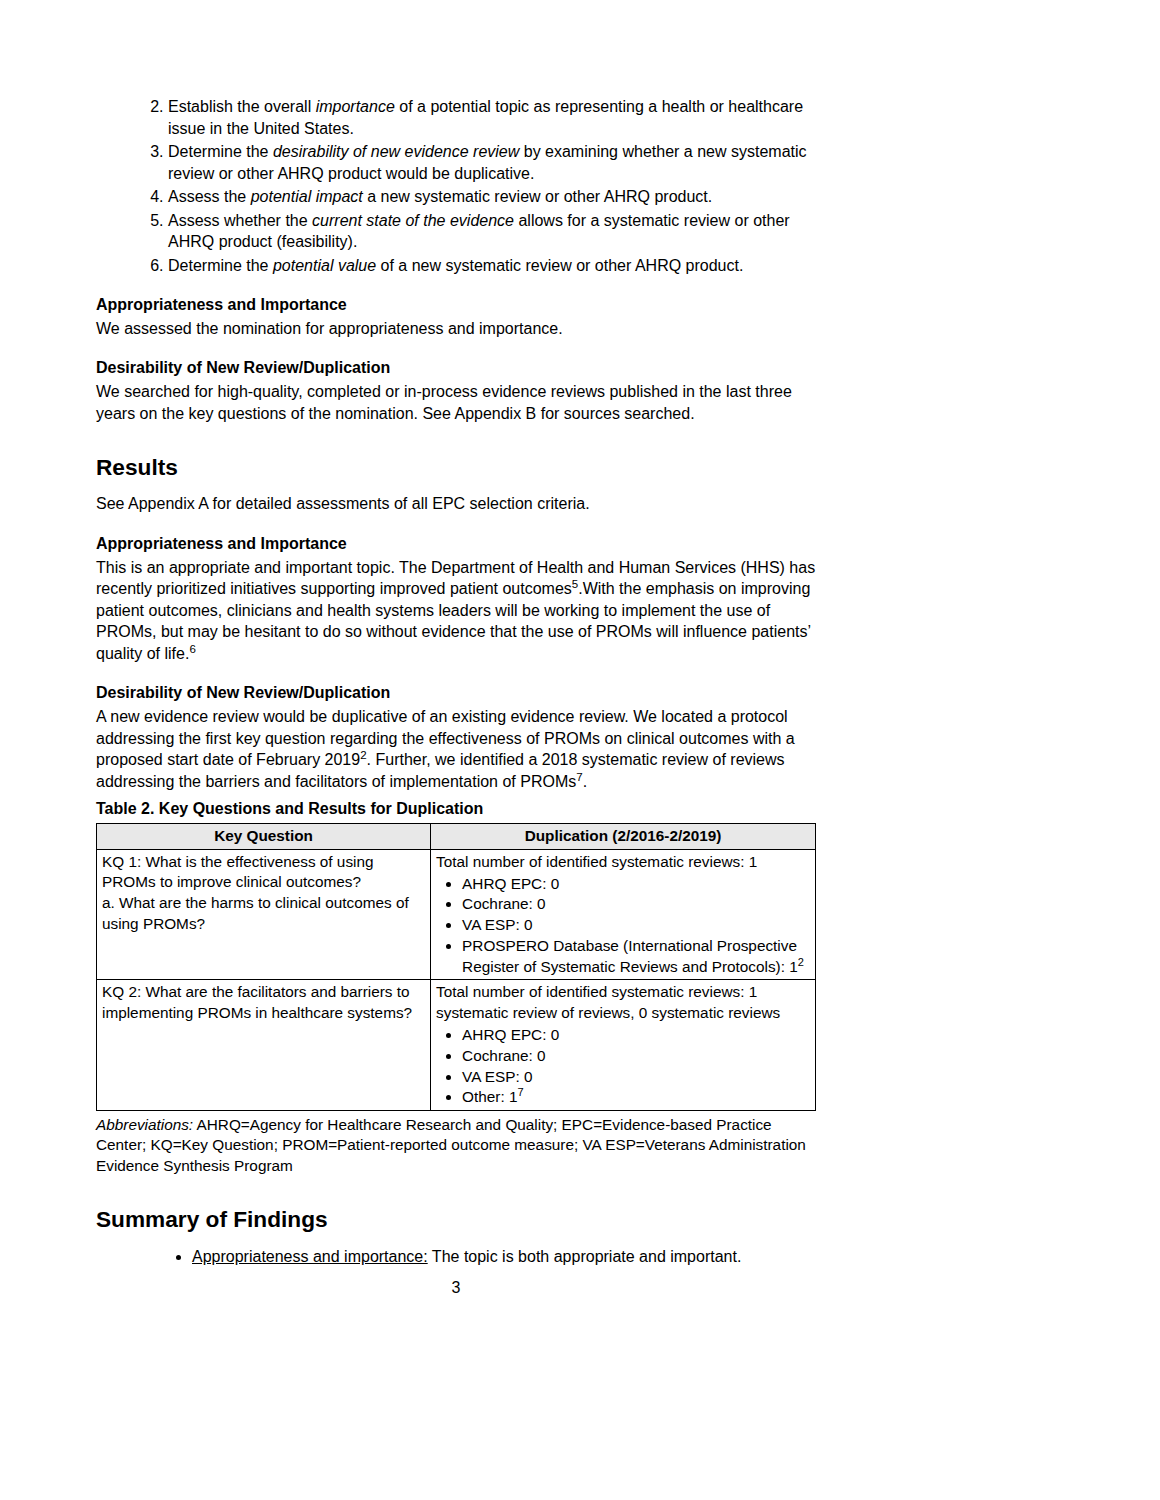Establish the overall importance of a potential topic as representing a health or healthcare issue in the United States.
Determine the desirability of new evidence review by examining whether a new systematic review or other AHRQ product would be duplicative.
Assess the potential impact a new systematic review or other AHRQ product.
Assess whether the current state of the evidence allows for a systematic review or other AHRQ product (feasibility).
Determine the potential value of a new systematic review or other AHRQ product.
Appropriateness and Importance
We assessed the nomination for appropriateness and importance.
Desirability of New Review/Duplication
We searched for high-quality, completed or in-process evidence reviews published in the last three years on the key questions of the nomination. See Appendix B for sources searched.
Results
See Appendix A for detailed assessments of all EPC selection criteria.
Appropriateness and Importance
This is an appropriate and important topic. The Department of Health and Human Services (HHS) has recently prioritized initiatives supporting improved patient outcomes5.With the emphasis on improving patient outcomes, clinicians and health systems leaders will be working to implement the use of PROMs, but may be hesitant to do so without evidence that the use of PROMs will influence patients’ quality of life.6
Desirability of New Review/Duplication
A new evidence review would be duplicative of an existing evidence review. We located a protocol addressing the first key question regarding the effectiveness of PROMs on clinical outcomes with a proposed start date of February 20192. Further, we identified a 2018 systematic review of reviews addressing the barriers and facilitators of implementation of PROMs7.
Table 2. Key Questions and Results for Duplication
| Key Question | Duplication (2/2016-2/2019) |
| --- | --- |
| KQ 1: What is the effectiveness of using PROMs to improve clinical outcomes? a. What are the harms to clinical outcomes of using PROMs? | Total number of identified systematic reviews: 1 AHRQ EPC: 0 Cochrane: 0 VA ESP: 0 PROSPERO Database (International Prospective Register of Systematic Reviews and Protocols): 1 2 |
| KQ 2: What are the facilitators and barriers to implementing PROMs in healthcare systems? | Total number of identified systematic reviews: 1 systematic review of reviews, 0 systematic reviews AHRQ EPC: 0 Cochrane: 0 VA ESP: 0 Other: 1 7 |
Abbreviations: AHRQ=Agency for Healthcare Research and Quality; EPC=Evidence-based Practice Center; KQ=Key Question; PROM=Patient-reported outcome measure; VA ESP=Veterans Administration Evidence Synthesis Program
Summary of Findings
Appropriateness and importance: The topic is both appropriate and important.
3